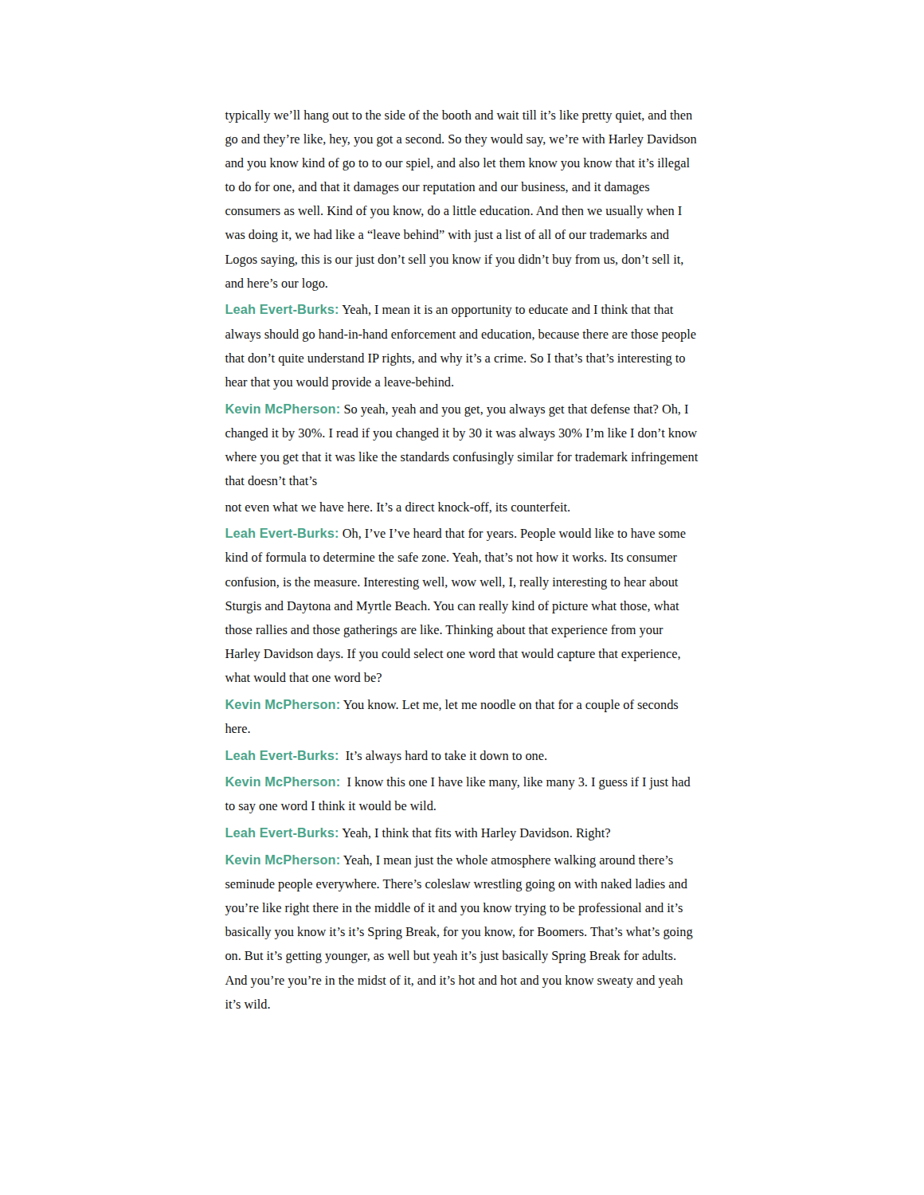typically we’ll hang out to the side of the booth and wait till it’s like pretty quiet, and then go and they’re like, hey, you got a second. So they would say, we’re with Harley Davidson and you know kind of go to to our spiel, and also let them know you know that it’s illegal to do for one, and that it damages our reputation and our business, and it damages consumers as well. Kind of you know, do a little education. And then we usually when I was doing it, we had like a “leave behind” with just a list of all of our trademarks and Logos saying, this is our just don’t sell you know if you didn’t buy from us, don’t sell it, and here’s our logo.
Leah Evert-Burks: Yeah, I mean it is an opportunity to educate and I think that that always should go hand-in-hand enforcement and education, because there are those people that don’t quite understand IP rights, and why it’s a crime. So I that’s that’s interesting to hear that you would provide a leave-behind.
Kevin McPherson: So yeah, yeah and you get, you always get that defense that? Oh, I changed it by 30%. I read if you changed it by 30 it was always 30% I’m like I don’t know where you get that it was like the standards confusingly similar for trademark infringement that doesn’t that’s
not even what we have here. It’s a direct knock-off, its counterfeit.
Leah Evert-Burks: Oh, I’ve I’ve heard that for years. People would like to have some kind of formula to determine the safe zone. Yeah, that’s not how it works. Its consumer confusion, is the measure. Interesting well, wow well, I, really interesting to hear about Sturgis and Daytona and Myrtle Beach. You can really kind of picture what those, what those rallies and those gatherings are like. Thinking about that experience from your Harley Davidson days. If you could select one word that would capture that experience, what would that one word be?
Kevin McPherson: You know. Let me, let me noodle on that for a couple of seconds here.
Leah Evert-Burks: It’s always hard to take it down to one.
Kevin McPherson: I know this one I have like many, like many 3. I guess if I just had to say one word I think it would be wild.
Leah Evert-Burks: Yeah, I think that fits with Harley Davidson. Right?
Kevin McPherson: Yeah, I mean just the whole atmosphere walking around there’s seminude people everywhere. There’s coleslaw wrestling going on with naked ladies and you’re like right there in the middle of it and you know trying to be professional and it’s basically you know it’s it’s Spring Break, for you know, for Boomers. That’s what’s going on. But it’s getting younger, as well but yeah it’s just basically Spring Break for adults. And you’re you’re in the midst of it, and it’s hot and hot and you know sweaty and yeah it’s wild.